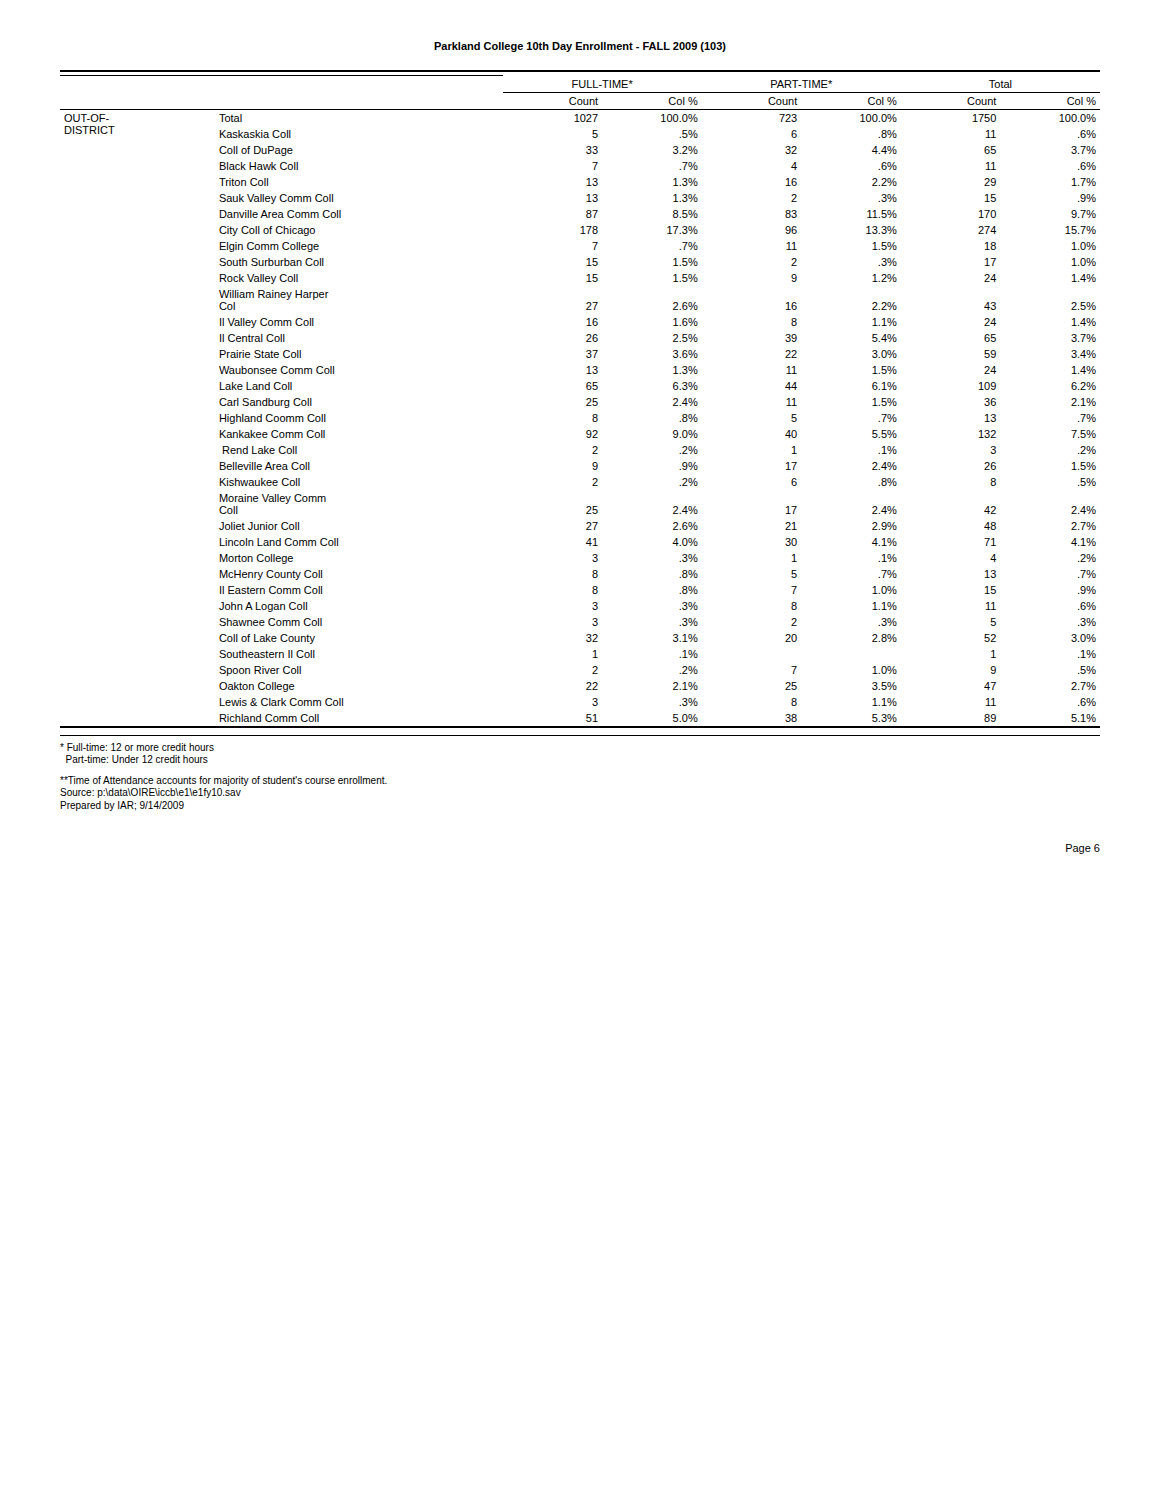Parkland College 10th Day Enrollment - FALL 2009 (103)
| | | FULL-TIME* | PART-TIME* | Total |
| | | Count | Col % | Count | Col % | Count | Col % |
| OUT-OF- DISTRICT | Total | 1027 | 100.0% | 723 | 100.0% | 1750 | 100.0% |
| Kaskaskia Coll | 5 | .5% | 6 | .8% | 11 | .6% |
| | Coll of DuPage | 33 | 3.2% | 32 | 4.4% | 65 | 3.7% |
| | Black Hawk Coll | 7 | .7% | 4 | .6% | 11 | .6% |
| | Triton Coll | 13 | 1.3% | 16 | 2.2% | 29 | 1.7% |
| | Sauk Valley Comm Coll | 13 | 1.3% | 2 | .3% | 15 | .9% |
| | Danville Area Comm Coll | 87 | 8.5% | 83 | 11.5% | 170 | 9.7% |
| | City Coll of Chicago | 178 | 17.3% | 96 | 13.3% | 274 | 15.7% |
| | Elgin Comm College | 7 | .7% | 11 | 1.5% | 18 | 1.0% |
| | South Surburban Coll | 15 | 1.5% | 2 | .3% | 17 | 1.0% |
| | Rock Valley Coll | 15 | 1.5% | 9 | 1.2% | 24 | 1.4% |
| | William Rainey Harper Col | 27 | 2.6% | 16 | 2.2% | 43 | 2.5% |
| | Il Valley Comm Coll | 16 | 1.6% | 8 | 1.1% | 24 | 1.4% |
| | Il Central Coll | 26 | 2.5% | 39 | 5.4% | 65 | 3.7% |
| | Prairie State Coll | 37 | 3.6% | 22 | 3.0% | 59 | 3.4% |
| | Waubonsee Comm Coll | 13 | 1.3% | 11 | 1.5% | 24 | 1.4% |
| | Lake Land Coll | 65 | 6.3% | 44 | 6.1% | 109 | 6.2% |
| | Carl Sandburg Coll | 25 | 2.4% | 11 | 1.5% | 36 | 2.1% |
| | Highland Coomm Coll | 8 | .8% | 5 | .7% | 13 | .7% |
| | Kankakee Comm Coll | 92 | 9.0% | 40 | 5.5% | 132 | 7.5% |
| | Rend Lake Coll | 2 | .2% | 1 | .1% | 3 | .2% |
| | Belleville Area Coll | 9 | .9% | 17 | 2.4% | 26 | 1.5% |
| | Kishwaukee Coll | 2 | .2% | 6 | .8% | 8 | .5% |
| | Moraine Valley Comm Coll | 25 | 2.4% | 17 | 2.4% | 42 | 2.4% |
| | Joliet Junior Coll | 27 | 2.6% | 21 | 2.9% | 48 | 2.7% |
| | Lincoln Land Comm Coll | 41 | 4.0% | 30 | 4.1% | 71 | 4.1% |
| | Morton College | 3 | .3% | 1 | .1% | 4 | .2% |
| | McHenry County Coll | 8 | .8% | 5 | .7% | 13 | .7% |
| | Il Eastern Comm Coll | 8 | .8% | 7 | 1.0% | 15 | .9% |
| | John A Logan Coll | 3 | .3% | 8 | 1.1% | 11 | .6% |
| | Shawnee Comm Coll | 3 | .3% | 2 | .3% | 5 | .3% |
| | Coll of Lake County | 32 | 3.1% | 20 | 2.8% | 52 | 3.0% |
| | Southeastern Il Coll | 1 | .1% | | | 1 | .1% |
| | Spoon River Coll | 2 | .2% | 7 | 1.0% | 9 | .5% |
| | Oakton College | 22 | 2.1% | 25 | 3.5% | 47 | 2.7% |
| | Lewis & Clark Comm Coll | 3 | .3% | 8 | 1.1% | 11 | .6% |
| | Richland Comm Coll | 51 | 5.0% | 38 | 5.3% | 89 | 5.1% |
* Full-time: 12 or more credit hours
Part-time: Under 12 credit hours
**Time of Attendance accounts for majority of student's course enrollment.
Source: p:\data\OIRE\iccb\e1\e1fy10.sav
Prepared by IAR; 9/14/2009
Page 6